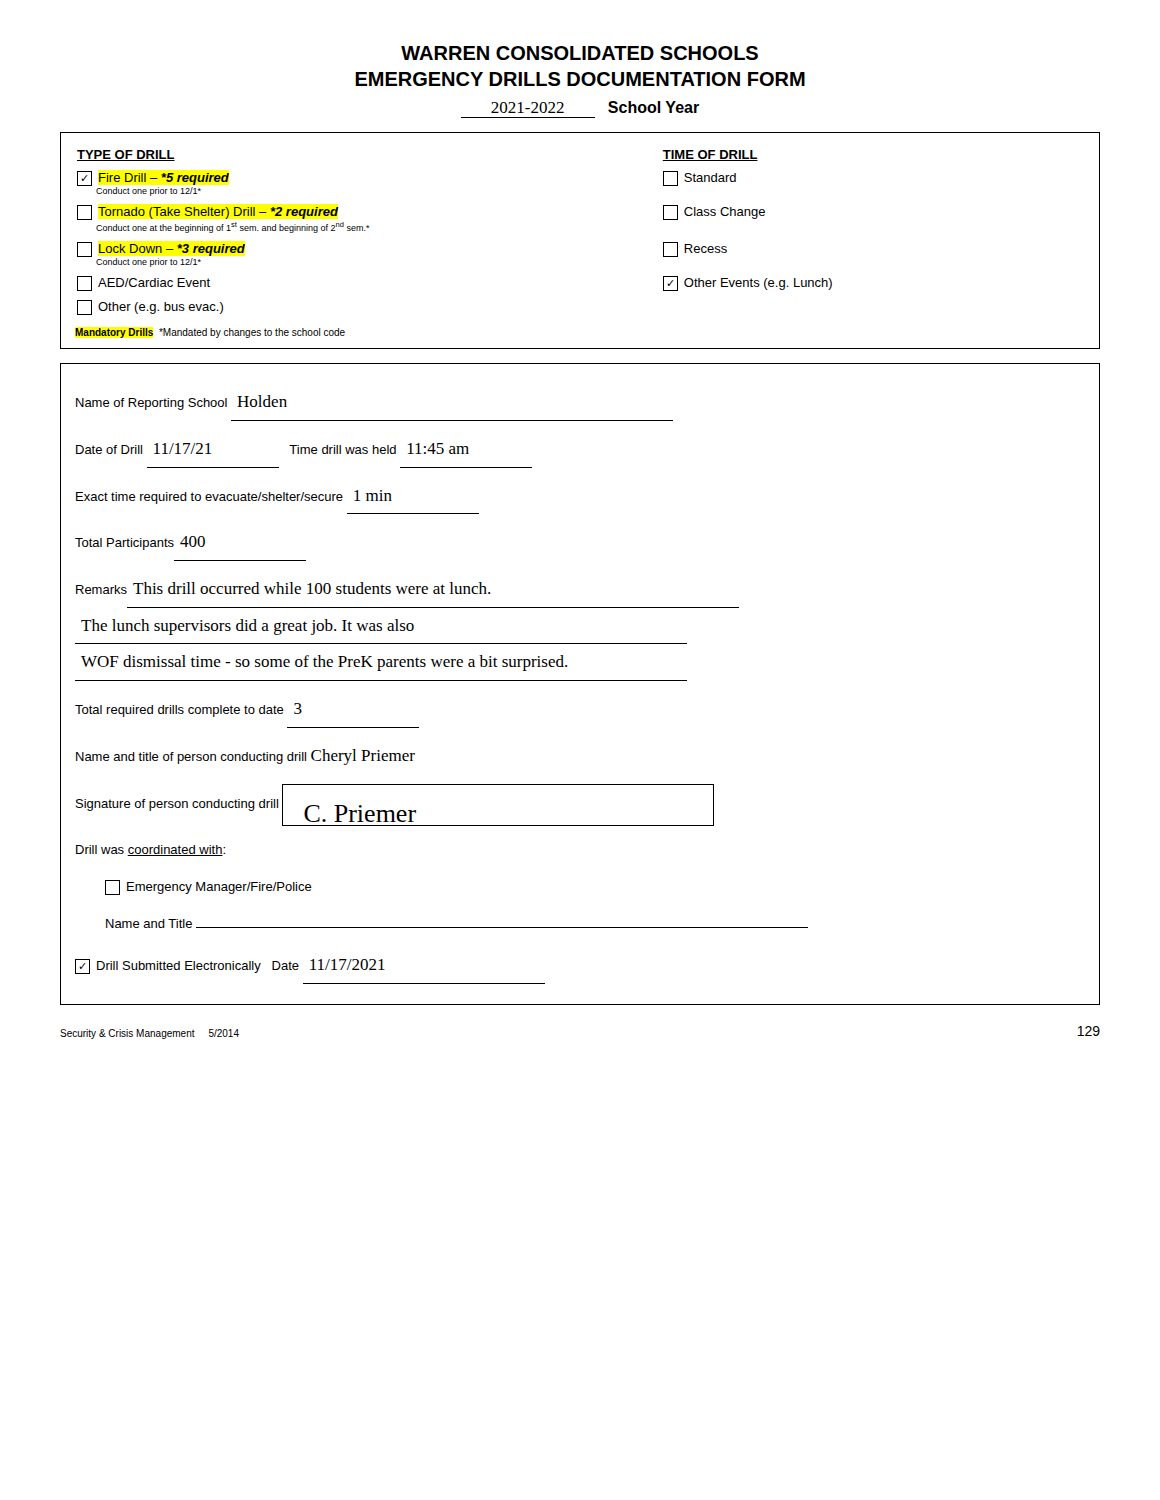WARREN CONSOLIDATED SCHOOLS
EMERGENCY DRILLS DOCUMENTATION FORM
2021-2022 School Year
| TYPE OF DRILL | TIME OF DRILL |
| ✓ Fire Drill – *5 required Conduct one prior to 12/1* | Standard |
| Tornado (Take Shelter) Drill – *2 required Conduct one at the beginning of 1 st sem. and beginning of 2 nd sem.* | Class Change |
| Lock Down – *3 required Conduct one prior to 12/1* | Recess |
| AED/Cardiac Event | ✓ Other Events (e.g. Lunch) |
| Other (e.g. bus evac.) | |
Mandatory Drills *Mandated by changes to the school code
Name of Reporting School Holden
Date of Drill 11/17/21 Time drill was held 11:45 am
Exact time required to evacuate/shelter/secure 1 min
Total Participants400
RemarksThis drill occurred while 100 students were at lunch.
The lunch supervisors did a great job. It was also
WOF dismissal time - so some of the PreK parents were a bit surprised.
Total required drills complete to date 3
Name and title of person conducting drill Cheryl Priemer
Signature of person conducting drill C. Priemer
Drill was coordinated with:
Emergency Manager/Fire/Police
Name and Title
✓Drill Submitted Electronically Date 11/17/2021
Security & Crisis Management 5/2014 129